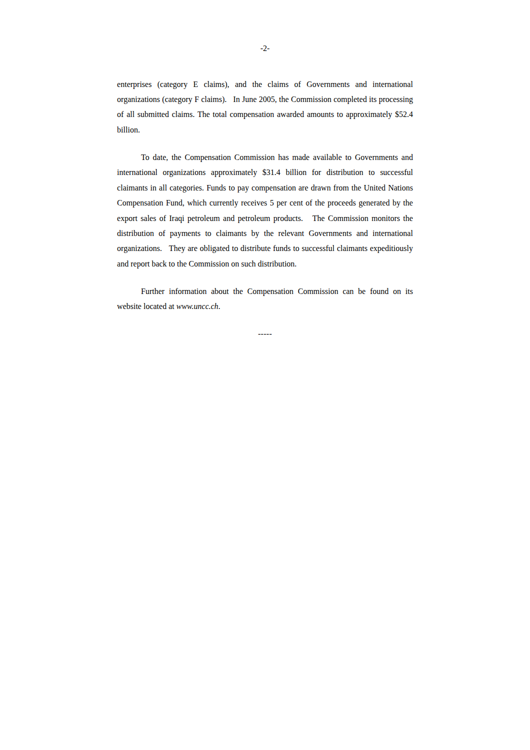-2-
enterprises (category E claims), and the claims of Governments and international organizations (category F claims). In June 2005, the Commission completed its processing of all submitted claims. The total compensation awarded amounts to approximately $52.4 billion.
To date, the Compensation Commission has made available to Governments and international organizations approximately $31.4 billion for distribution to successful claimants in all categories. Funds to pay compensation are drawn from the United Nations Compensation Fund, which currently receives 5 per cent of the proceeds generated by the export sales of Iraqi petroleum and petroleum products. The Commission monitors the distribution of payments to claimants by the relevant Governments and international organizations. They are obligated to distribute funds to successful claimants expeditiously and report back to the Commission on such distribution.
Further information about the Compensation Commission can be found on its website located at www.uncc.ch.
-----